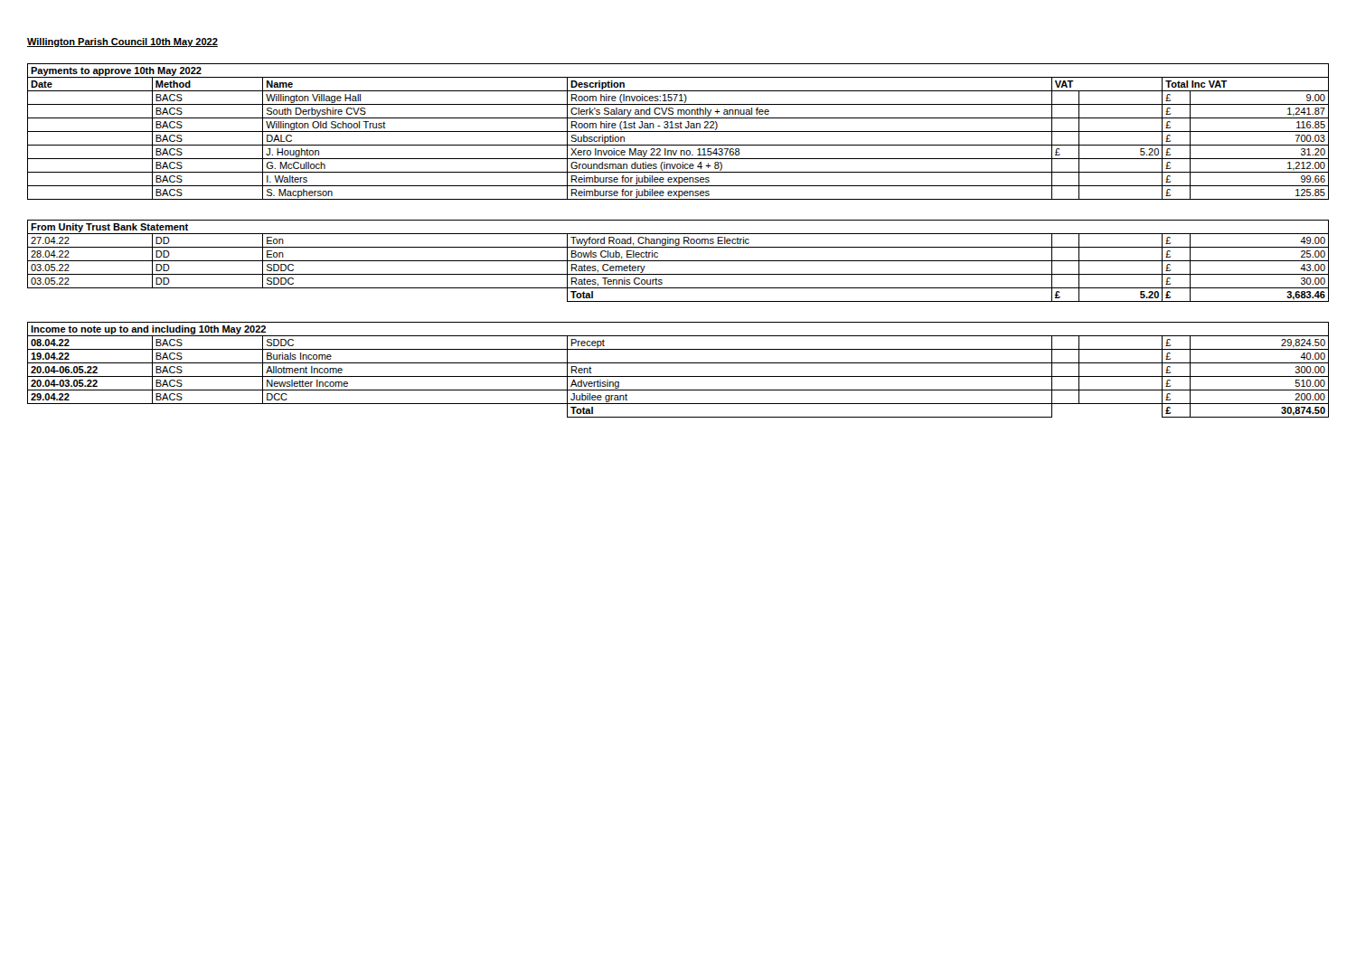Willington Parish Council 10th May 2022
| Payments to approve 10th May 2022 |
| Date | Method | Name | Description | VAT | Total Inc VAT |
| | BACS | Willington Village Hall | Room hire (Invoices:1571) | | | £ | 9.00 |
| | BACS | South Derbyshire CVS | Clerk's Salary and CVS monthly + annual fee | | | £ | 1,241.87 |
| | BACS | Willington Old School Trust | Room hire (1st Jan - 31st Jan 22) | | | £ | 116.85 |
| | BACS | DALC | Subscription | | | £ | 700.03 |
| | BACS | J. Houghton | Xero Invoice May 22 Inv no. 11543768 | £ | 5.20 | £ | 31.20 |
| | BACS | G. McCulloch | Groundsman duties (invoice 4 + 8) | | | £ | 1,212.00 |
| | BACS | I. Walters | Reimburse for jubilee expenses | | | £ | 99.66 |
| | BACS | S. Macpherson | Reimburse for jubilee expenses | | | £ | 125.85 |
| From Unity Trust Bank Statement |
| 27.04.22 | DD | Eon | Twyford Road, Changing Rooms Electric | | | £ | 49.00 |
| 28.04.22 | DD | Eon | Bowls Club, Electric | | | £ | 25.00 |
| 03.05.22 | DD | SDDC | Rates, Cemetery | | | £ | 43.00 |
| 03.05.22 | DD | SDDC | Rates, Tennis Courts | | | £ | 30.00 |
| | | | Total | £ | 5.20 | £ | 3,683.46 |
| Income to note up to and including 10th May 2022 |
| 08.04.22 | BACS | SDDC | Precept | | | £ | 29,824.50 |
| 19.04.22 | BACS | Burials Income | | | | £ | 40.00 |
| 20.04-06.05.22 | BACS | Allotment Income | Rent | | | £ | 300.00 |
| 20.04-03.05.22 | BACS | Newsletter Income | Advertising | | | £ | 510.00 |
| 29.04.22 | BACS | DCC | Jubilee grant | | | £ | 200.00 |
| | | | Total | | | £ | 30,874.50 |